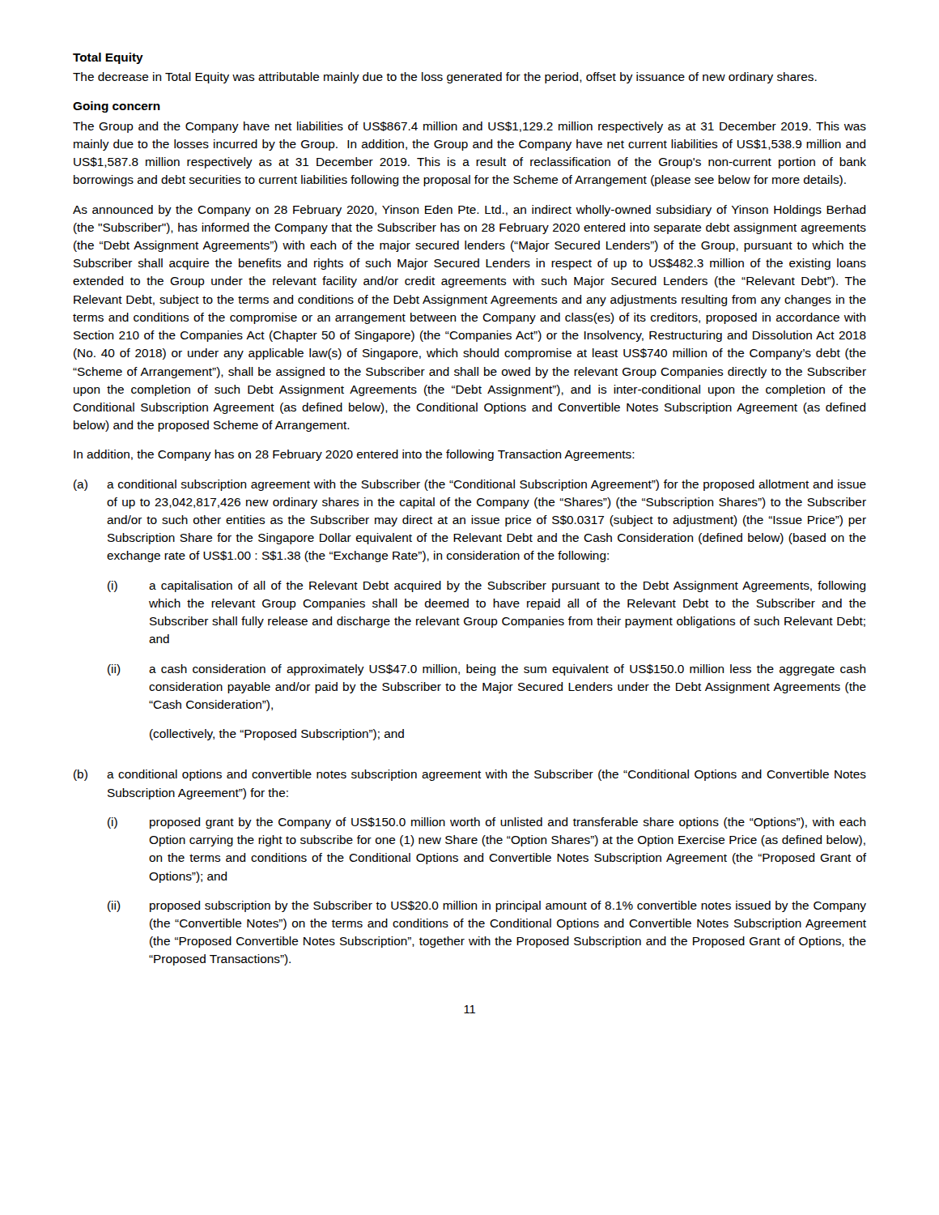Total Equity
The decrease in Total Equity was attributable mainly due to the loss generated for the period, offset by issuance of new ordinary shares.
Going concern
The Group and the Company have net liabilities of US$867.4 million and US$1,129.2 million respectively as at 31 December 2019. This was mainly due to the losses incurred by the Group. In addition, the Group and the Company have net current liabilities of US$1,538.9 million and US$1,587.8 million respectively as at 31 December 2019. This is a result of reclassification of the Group's non-current portion of bank borrowings and debt securities to current liabilities following the proposal for the Scheme of Arrangement (please see below for more details).
As announced by the Company on 28 February 2020, Yinson Eden Pte. Ltd., an indirect wholly-owned subsidiary of Yinson Holdings Berhad (the "Subscriber"), has informed the Company that the Subscriber has on 28 February 2020 entered into separate debt assignment agreements (the “Debt Assignment Agreements”) with each of the major secured lenders (“Major Secured Lenders”) of the Group, pursuant to which the Subscriber shall acquire the benefits and rights of such Major Secured Lenders in respect of up to US$482.3 million of the existing loans extended to the Group under the relevant facility and/or credit agreements with such Major Secured Lenders (the “Relevant Debt”). The Relevant Debt, subject to the terms and conditions of the Debt Assignment Agreements and any adjustments resulting from any changes in the terms and conditions of the compromise or an arrangement between the Company and class(es) of its creditors, proposed in accordance with Section 210 of the Companies Act (Chapter 50 of Singapore) (the “Companies Act”) or the Insolvency, Restructuring and Dissolution Act 2018 (No. 40 of 2018) or under any applicable law(s) of Singapore, which should compromise at least US$740 million of the Company’s debt (the “Scheme of Arrangement”), shall be assigned to the Subscriber and shall be owed by the relevant Group Companies directly to the Subscriber upon the completion of such Debt Assignment Agreements (the “Debt Assignment”), and is inter-conditional upon the completion of the Conditional Subscription Agreement (as defined below), the Conditional Options and Convertible Notes Subscription Agreement (as defined below) and the proposed Scheme of Arrangement.
In addition, the Company has on 28 February 2020 entered into the following Transaction Agreements:
(a)
a conditional subscription agreement with the Subscriber (the “Conditional Subscription Agreement”) for the proposed allotment and issue of up to 23,042,817,426 new ordinary shares in the capital of the Company (the “Shares”) (the “Subscription Shares”) to the Subscriber and/or to such other entities as the Subscriber may direct at an issue price of S$0.0317 (subject to adjustment) (the “Issue Price”) per Subscription Share for the Singapore Dollar equivalent of the Relevant Debt and the Cash Consideration (defined below) (based on the exchange rate of US$1.00 : S$1.38 (the “Exchange Rate”), in consideration of the following:
(i)
a capitalisation of all of the Relevant Debt acquired by the Subscriber pursuant to the Debt Assignment Agreements, following which the relevant Group Companies shall be deemed to have repaid all of the Relevant Debt to the Subscriber and the Subscriber shall fully release and discharge the relevant Group Companies from their payment obligations of such Relevant Debt; and
(ii)
a cash consideration of approximately US$47.0 million, being the sum equivalent of US$150.0 million less the aggregate cash consideration payable and/or paid by the Subscriber to the Major Secured Lenders under the Debt Assignment Agreements (the “Cash Consideration”),
(collectively, the “Proposed Subscription”); and
(b)
a conditional options and convertible notes subscription agreement with the Subscriber (the “Conditional Options and Convertible Notes Subscription Agreement”) for the:
(i)
proposed grant by the Company of US$150.0 million worth of unlisted and transferable share options (the “Options”), with each Option carrying the right to subscribe for one (1) new Share (the “Option Shares”) at the Option Exercise Price (as defined below), on the terms and conditions of the Conditional Options and Convertible Notes Subscription Agreement (the “Proposed Grant of Options”); and
(ii)
proposed subscription by the Subscriber to US$20.0 million in principal amount of 8.1% convertible notes issued by the Company (the “Convertible Notes”) on the terms and conditions of the Conditional Options and Convertible Notes Subscription Agreement (the “Proposed Convertible Notes Subscription”, together with the Proposed Subscription and the Proposed Grant of Options, the “Proposed Transactions”).
11